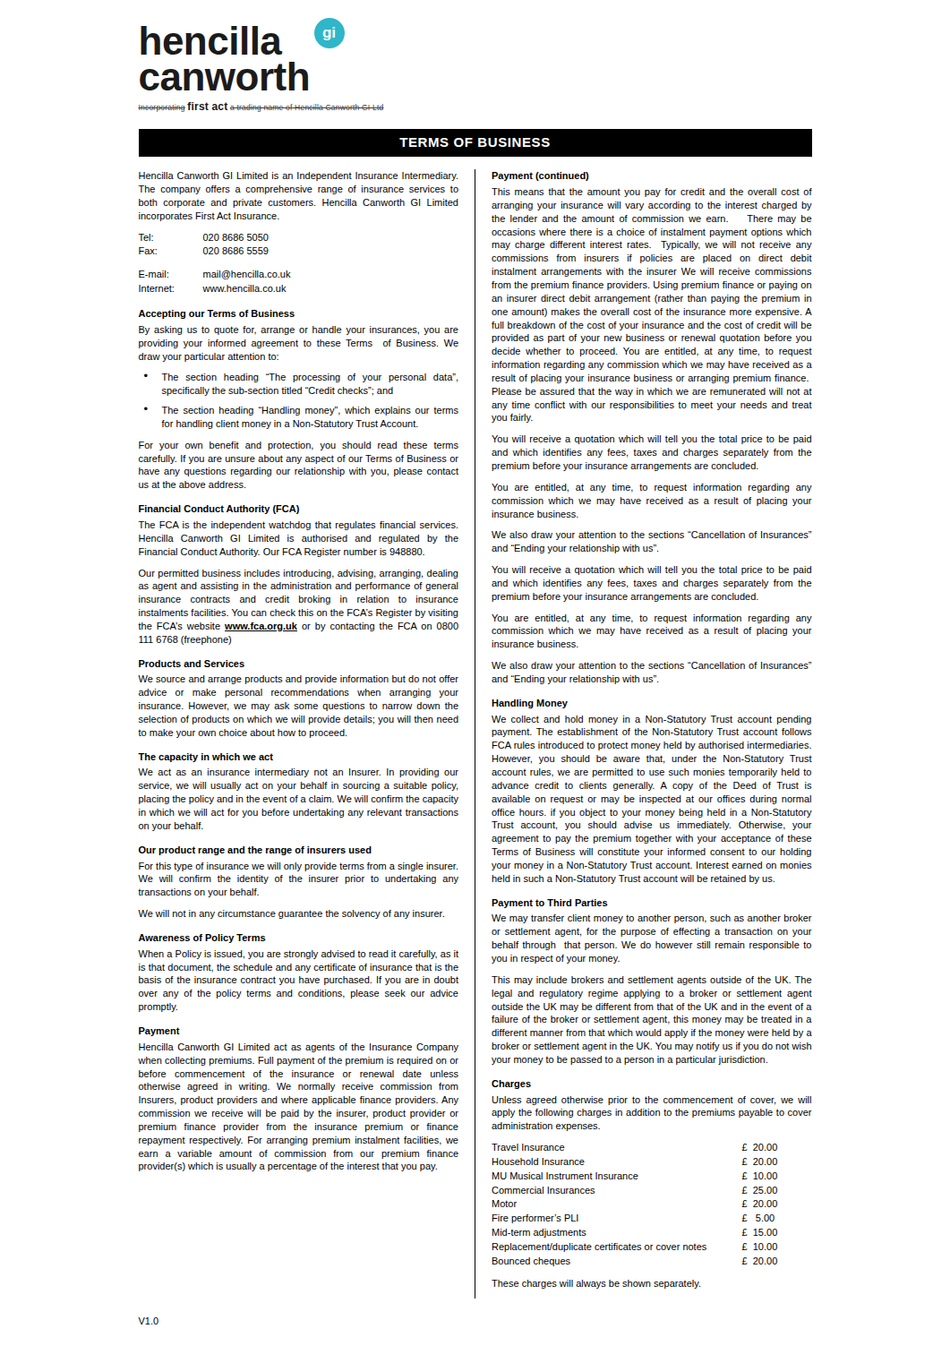gi
hencilla
canworth
Incorporating first act a trading name of Hencilla Canworth GI Ltd
TERMS OF BUSINESS
Hencilla Canworth GI Limited is an Independent Insurance Intermediary. The company offers a comprehensive range of insurance services to both corporate and private customers. Hencilla Canworth GI Limited incorporates First Act Insurance.
| Tel: | 020 8686 5050 |
| Fax: | 020 8686 5559 |
| E-mail: | mail@hencilla.co.uk |
| Internet: | www.hencilla.co.uk |
Accepting our Terms of Business
By asking us to quote for, arrange or handle your insurances, you are providing your informed agreement to these Terms of Business. We draw your particular attention to:
The section heading “The processing of your personal data”, specifically the sub-section titled “Credit checks”; and
The section heading “Handling money”, which explains our terms for handling client money in a Non-Statutory Trust Account.
For your own benefit and protection, you should read these terms carefully. If you are unsure about any aspect of our Terms of Business or have any questions regarding our relationship with you, please contact us at the above address.
Financial Conduct Authority (FCA)
The FCA is the independent watchdog that regulates financial services. Hencilla Canworth GI Limited is authorised and regulated by the Financial Conduct Authority. Our FCA Register number is 948880.
Our permitted business includes introducing, advising, arranging, dealing as agent and assisting in the administration and performance of general insurance contracts and credit broking in relation to insurance instalments facilities. You can check this on the FCA’s Register by visiting the FCA’s website www.fca.org.uk or by contacting the FCA on 0800 111 6768 (freephone)
Products and Services
We source and arrange products and provide information but do not offer advice or make personal recommendations when arranging your insurance. However, we may ask some questions to narrow down the selection of products on which we will provide details; you will then need to make your own choice about how to proceed.
The capacity in which we act
We act as an insurance intermediary not an Insurer. In providing our service, we will usually act on your behalf in sourcing a suitable policy, placing the policy and in the event of a claim. We will confirm the capacity in which we will act for you before undertaking any relevant transactions on your behalf.
Our product range and the range of insurers used
For this type of insurance we will only provide terms from a single insurer. We will confirm the identity of the insurer prior to undertaking any transactions on your behalf.
We will not in any circumstance guarantee the solvency of any insurer.
Awareness of Policy Terms
When a Policy is issued, you are strongly advised to read it carefully, as it is that document, the schedule and any certificate of insurance that is the basis of the insurance contract you have purchased. If you are in doubt over any of the policy terms and conditions, please seek our advice promptly.
Payment
Hencilla Canworth GI Limited act as agents of the Insurance Company when collecting premiums. Full payment of the premium is required on or before commencement of the insurance or renewal date unless otherwise agreed in writing. We normally receive commission from Insurers, product providers and where applicable finance providers. Any commission we receive will be paid by the insurer, product provider or premium finance provider from the insurance premium or finance repayment respectively. For arranging premium instalment facilities, we earn a variable amount of commission from our premium finance provider(s) which is usually a percentage of the interest that you pay.
Payment (continued)
This means that the amount you pay for credit and the overall cost of arranging your insurance will vary according to the interest charged by the lender and the amount of commission we earn. There may be occasions where there is a choice of instalment payment options which may charge different interest rates. Typically, we will not receive any commissions from insurers if policies are placed on direct debit instalment arrangements with the insurer We will receive commissions from the premium finance providers. Using premium finance or paying on an insurer direct debit arrangement (rather than paying the premium in one amount) makes the overall cost of the insurance more expensive. A full breakdown of the cost of your insurance and the cost of credit will be provided as part of your new business or renewal quotation before you decide whether to proceed. You are entitled, at any time, to request information regarding any commission which we may have received as a result of placing your insurance business or arranging premium finance. Please be assured that the way in which we are remunerated will not at any time conflict with our responsibilities to meet your needs and treat you fairly.
You will receive a quotation which will tell you the total price to be paid and which identifies any fees, taxes and charges separately from the premium before your insurance arrangements are concluded.
You are entitled, at any time, to request information regarding any commission which we may have received as a result of placing your insurance business.
We also draw your attention to the sections “Cancellation of Insurances” and “Ending your relationship with us”.
You will receive a quotation which will tell you the total price to be paid and which identifies any fees, taxes and charges separately from the premium before your insurance arrangements are concluded.
You are entitled, at any time, to request information regarding any commission which we may have received as a result of placing your insurance business.
We also draw your attention to the sections “Cancellation of Insurances” and “Ending your relationship with us”.
Handling Money
We collect and hold money in a Non-Statutory Trust account pending payment. The establishment of the Non-Statutory Trust account follows FCA rules introduced to protect money held by authorised intermediaries. However, you should be aware that, under the Non-Statutory Trust account rules, we are permitted to use such monies temporarily held to advance credit to clients generally. A copy of the Deed of Trust is available on request or may be inspected at our offices during normal office hours. if you object to your money being held in a Non-Statutory Trust account, you should advise us immediately. Otherwise, your agreement to pay the premium together with your acceptance of these Terms of Business will constitute your informed consent to our holding your money in a Non-Statutory Trust account. Interest earned on monies held in such a Non-Statutory Trust account will be retained by us.
Payment to Third Parties
We may transfer client money to another person, such as another broker or settlement agent, for the purpose of effecting a transaction on your behalf through that person. We do however still remain responsible to you in respect of your money.
This may include brokers and settlement agents outside of the UK. The legal and regulatory regime applying to a broker or settlement agent outside the UK may be different from that of the UK and in the event of a failure of the broker or settlement agent, this money may be treated in a different manner from that which would apply if the money were held by a broker or settlement agent in the UK. You may notify us if you do not wish your money to be passed to a person in a particular jurisdiction.
Charges
Unless agreed otherwise prior to the commencement of cover, we will apply the following charges in addition to the premiums payable to cover administration expenses.
| Travel Insurance | £ 20.00 |
| Household Insurance | £ 20.00 |
| MU Musical Instrument Insurance | £ 10.00 |
| Commercial Insurances | £ 25.00 |
| Motor | £ 20.00 |
| Fire performer’s PLI | £ 5.00 |
| Mid-term adjustments | £ 15.00 |
| Replacement/duplicate certificates or cover notes | £ 10.00 |
| Bounced cheques | £ 20.00 |
These charges will always be shown separately.
V1.0